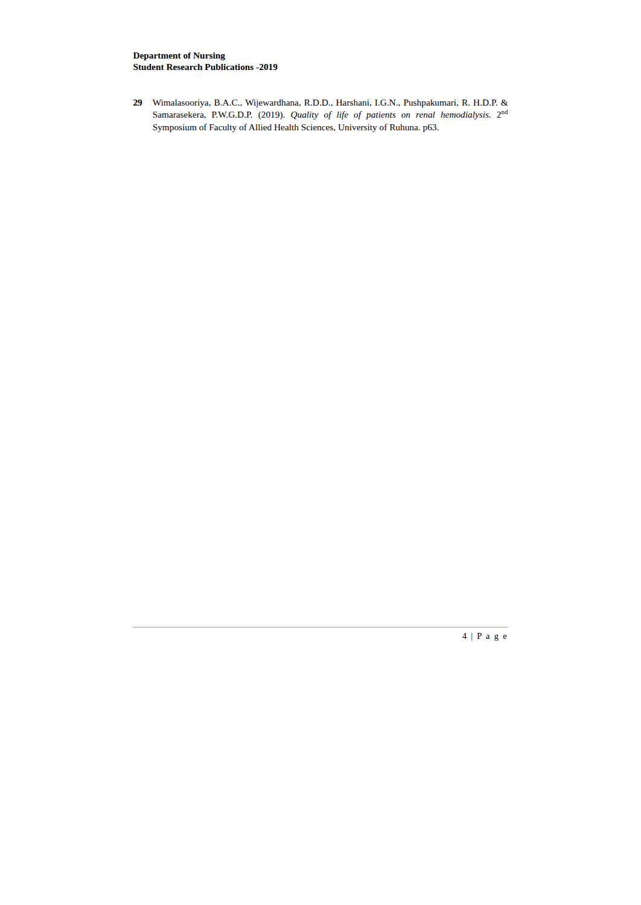Department of Nursing Student Research Publications -2019
29 Wimalasooriya, B.A.C., Wijewardhana, R.D.D., Harshani, I.G.N., Pushpakumari, R. H.D.P. & Samarasekera, P.W.G.D.P. (2019). Quality of life of patients on renal hemodialysis. 2nd Symposium of Faculty of Allied Health Sciences, University of Ruhuna. p63.
4 | P a g e